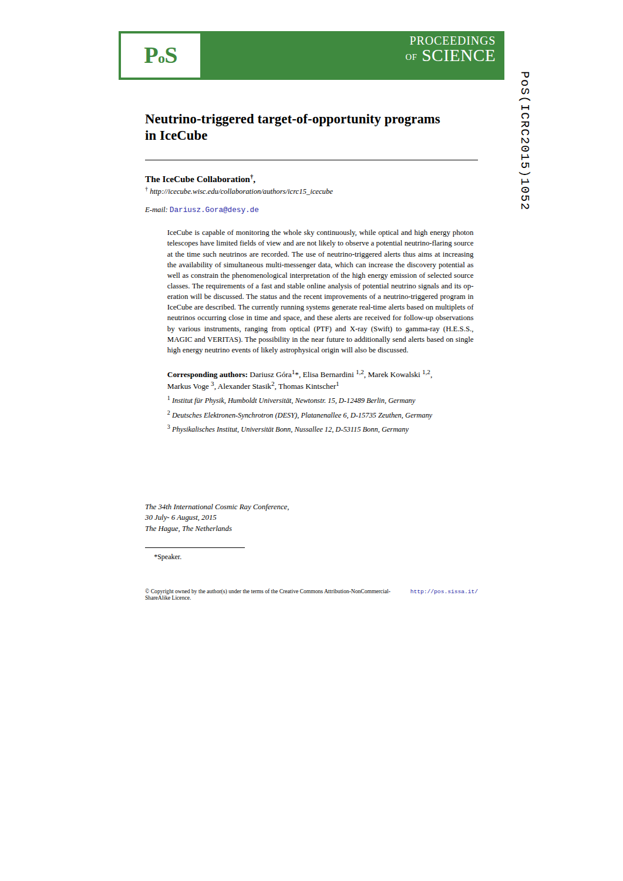Po S
PROCEEDINGS
OF SCIENCE
PoS(ICRC2015)1052
Neutrino-triggered target-of-opportunity programs
in IceCube
The IceCube Collaboration†,
† http://icecube.wisc.edu/collaboration/authors/icrc15_icecube
E-mail: Dariusz.Gora@desy.de
IceCube is capable of monitoring the whole sky continuously, while optical and high energy photon telescopes have limited fields of view and are not likely to observe a potential neutrino-flaring source at the time such neutrinos are recorded. The use of neutrino-triggered alerts thus aims at increasing the availability of simultaneous multi-messenger data, which can increase the discovery potential as well as constrain the phenomenological interpretation of the high energy emission of selected source classes. The requirements of a fast and stable online analysis of potential neutrino signals and its operation will be discussed. The status and the recent improvements of a neutrino-triggered program in IceCube are described. The currently running systems generate real-time alerts based on multiplets of neutrinos occurring close in time and space, and these alerts are received for follow-up observations by various instruments, ranging from optical (PTF) and X-ray (Swift) to gamma-ray (H.E.S.S., MAGIC and VERITAS). The possibility in the near future to additionally send alerts based on single high energy neutrino events of likely astrophysical origin will also be discussed.
Corresponding authors: Dariusz Góra1*, Elisa Bernardini 1,2, Marek Kowalski 1,2,
Markus Voge 3, Alexander Stasik2, Thomas Kintscher1
1 Institut für Physik, Humboldt Universität, Newtonstr. 15, D-12489 Berlin, Germany
2 Deutsches Elektronen-Synchrotron (DESY), Platanenallee 6, D-15735 Zeuthen, Germany
3 Physikalisches Institut, Universität Bonn, Nussallee 12, D-53115 Bonn, Germany
The 34th International Cosmic Ray Conference,
30 July- 6 August, 2015
The Hague, The Netherlands
*Speaker.
© Copyright owned by the author(s) under the terms of the Creative Commons Attribution-NonCommercial-ShareAlike Licence.
http://pos.sissa.it/